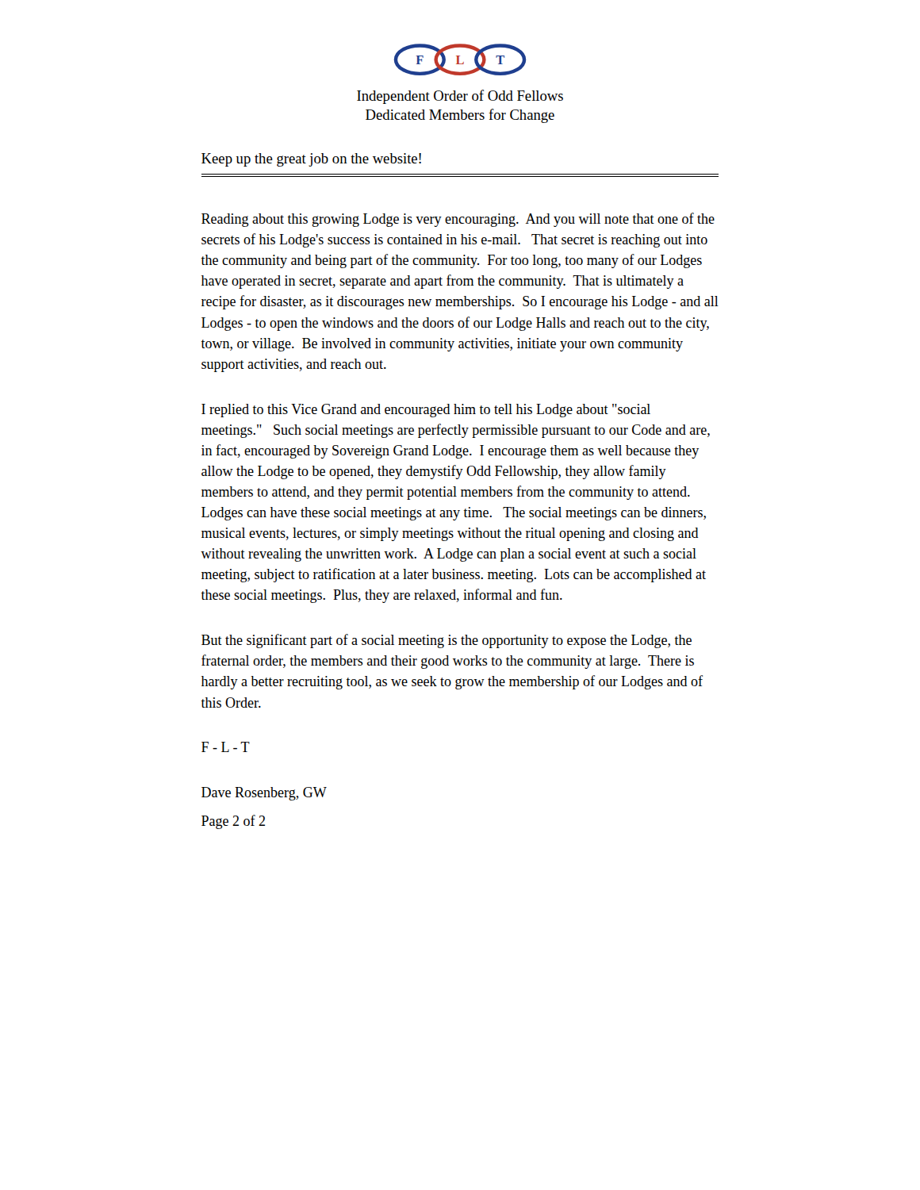F L T
Independent Order of Odd Fellows
Dedicated Members for Change
Keep up the great job on the website!
Reading about this growing Lodge is very encouraging. And you will note that one of the secrets of his Lodge's success is contained in his e-mail. That secret is reaching out into the community and being part of the community. For too long, too many of our Lodges have operated in secret, separate and apart from the community. That is ultimately a recipe for disaster, as it discourages new memberships. So I encourage his Lodge - and all Lodges - to open the windows and the doors of our Lodge Halls and reach out to the city, town, or village. Be involved in community activities, initiate your own community support activities, and reach out.
I replied to this Vice Grand and encouraged him to tell his Lodge about "social meetings." Such social meetings are perfectly permissible pursuant to our Code and are, in fact, encouraged by Sovereign Grand Lodge. I encourage them as well because they allow the Lodge to be opened, they demystify Odd Fellowship, they allow family members to attend, and they permit potential members from the community to attend. Lodges can have these social meetings at any time. The social meetings can be dinners, musical events, lectures, or simply meetings without the ritual opening and closing and without revealing the unwritten work. A Lodge can plan a social event at such a social meeting, subject to ratification at a later business. meeting. Lots can be accomplished at these social meetings. Plus, they are relaxed, informal and fun.
But the significant part of a social meeting is the opportunity to expose the Lodge, the fraternal order, the members and their good works to the community at large. There is hardly a better recruiting tool, as we seek to grow the membership of our Lodges and of this Order.
F - L - T
Dave Rosenberg, GW
Page 2 of 2